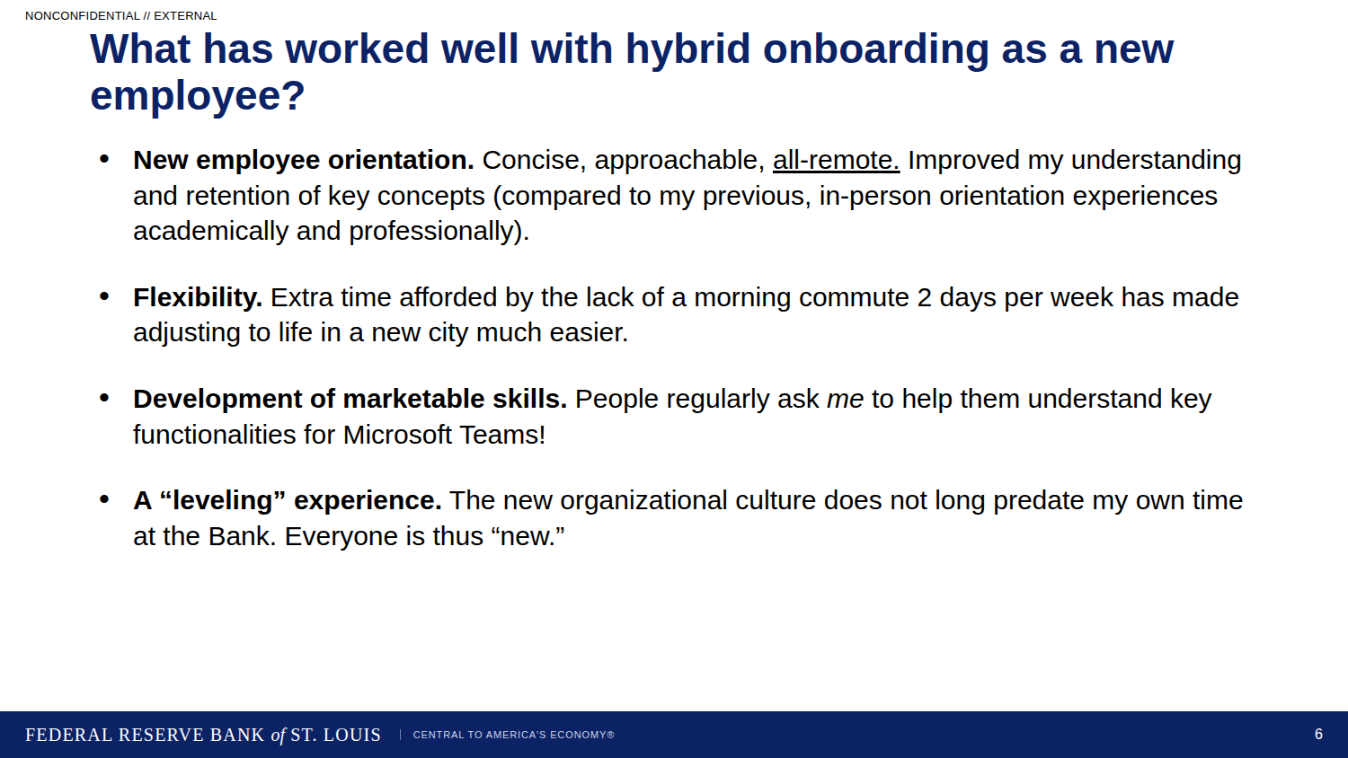NONCONFIDENTIAL // EXTERNAL
What has worked well with hybrid onboarding as a new employee?
New employee orientation. Concise, approachable, all-remote. Improved my understanding and retention of key concepts (compared to my previous, in-person orientation experiences academically and professionally).
Flexibility. Extra time afforded by the lack of a morning commute 2 days per week has made adjusting to life in a new city much easier.
Development of marketable skills. People regularly ask me to help them understand key functionalities for Microsoft Teams!
A “leveling” experience. The new organizational culture does not long predate my own time at the Bank. Everyone is thus “new.”
FEDERAL RESERVE BANK of ST. LOUIS CENTRAL TO AMERICA'S ECONOMY®
6